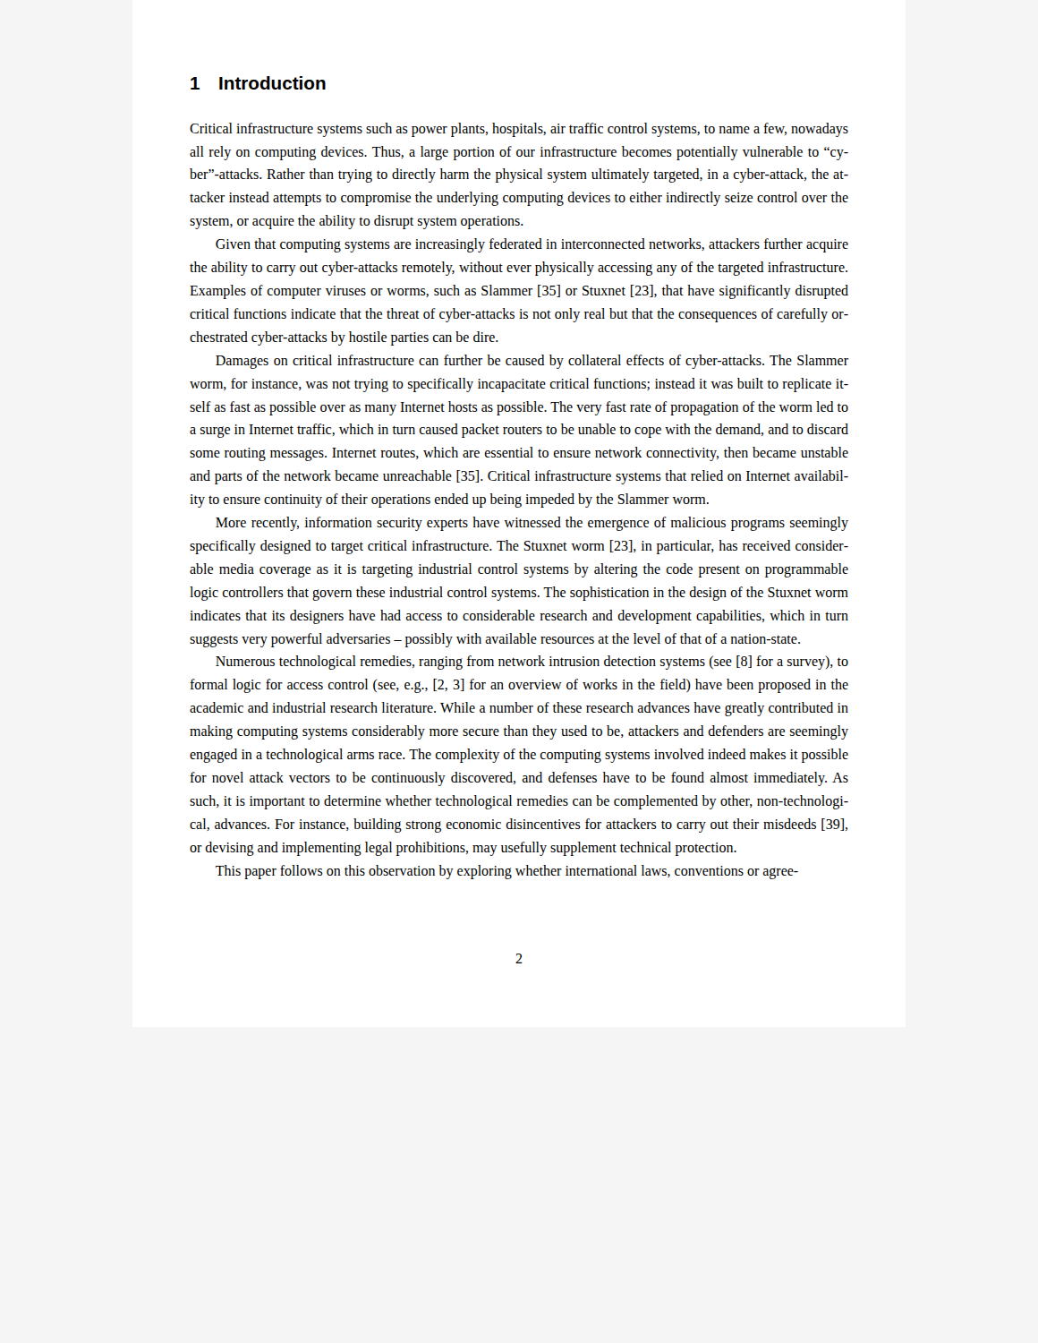1 Introduction
Critical infrastructure systems such as power plants, hospitals, air traffic control systems, to name a few, nowadays all rely on computing devices. Thus, a large portion of our infrastructure becomes potentially vulnerable to “cyber”-attacks. Rather than trying to directly harm the physical system ultimately targeted, in a cyber-attack, the attacker instead attempts to compromise the underlying computing devices to either indirectly seize control over the system, or acquire the ability to disrupt system operations.
Given that computing systems are increasingly federated in interconnected networks, attackers further acquire the ability to carry out cyber-attacks remotely, without ever physically accessing any of the targeted infrastructure. Examples of computer viruses or worms, such as Slammer [35] or Stuxnet [23], that have significantly disrupted critical functions indicate that the threat of cyber-attacks is not only real but that the consequences of carefully orchestrated cyber-attacks by hostile parties can be dire.
Damages on critical infrastructure can further be caused by collateral effects of cyber-attacks. The Slammer worm, for instance, was not trying to specifically incapacitate critical functions; instead it was built to replicate itself as fast as possible over as many Internet hosts as possible. The very fast rate of propagation of the worm led to a surge in Internet traffic, which in turn caused packet routers to be unable to cope with the demand, and to discard some routing messages. Internet routes, which are essential to ensure network connectivity, then became unstable and parts of the network became unreachable [35]. Critical infrastructure systems that relied on Internet availability to ensure continuity of their operations ended up being impeded by the Slammer worm.
More recently, information security experts have witnessed the emergence of malicious programs seemingly specifically designed to target critical infrastructure. The Stuxnet worm [23], in particular, has received considerable media coverage as it is targeting industrial control systems by altering the code present on programmable logic controllers that govern these industrial control systems. The sophistication in the design of the Stuxnet worm indicates that its designers have had access to considerable research and development capabilities, which in turn suggests very powerful adversaries – possibly with available resources at the level of that of a nation-state.
Numerous technological remedies, ranging from network intrusion detection systems (see [8] for a survey), to formal logic for access control (see, e.g., [2, 3] for an overview of works in the field) have been proposed in the academic and industrial research literature. While a number of these research advances have greatly contributed in making computing systems considerably more secure than they used to be, attackers and defenders are seemingly engaged in a technological arms race. The complexity of the computing systems involved indeed makes it possible for novel attack vectors to be continuously discovered, and defenses have to be found almost immediately. As such, it is important to determine whether technological remedies can be complemented by other, non-technological, advances. For instance, building strong economic disincentives for attackers to carry out their misdeeds [39], or devising and implementing legal prohibitions, may usefully supplement technical protection.
This paper follows on this observation by exploring whether international laws, conventions or agree-
2